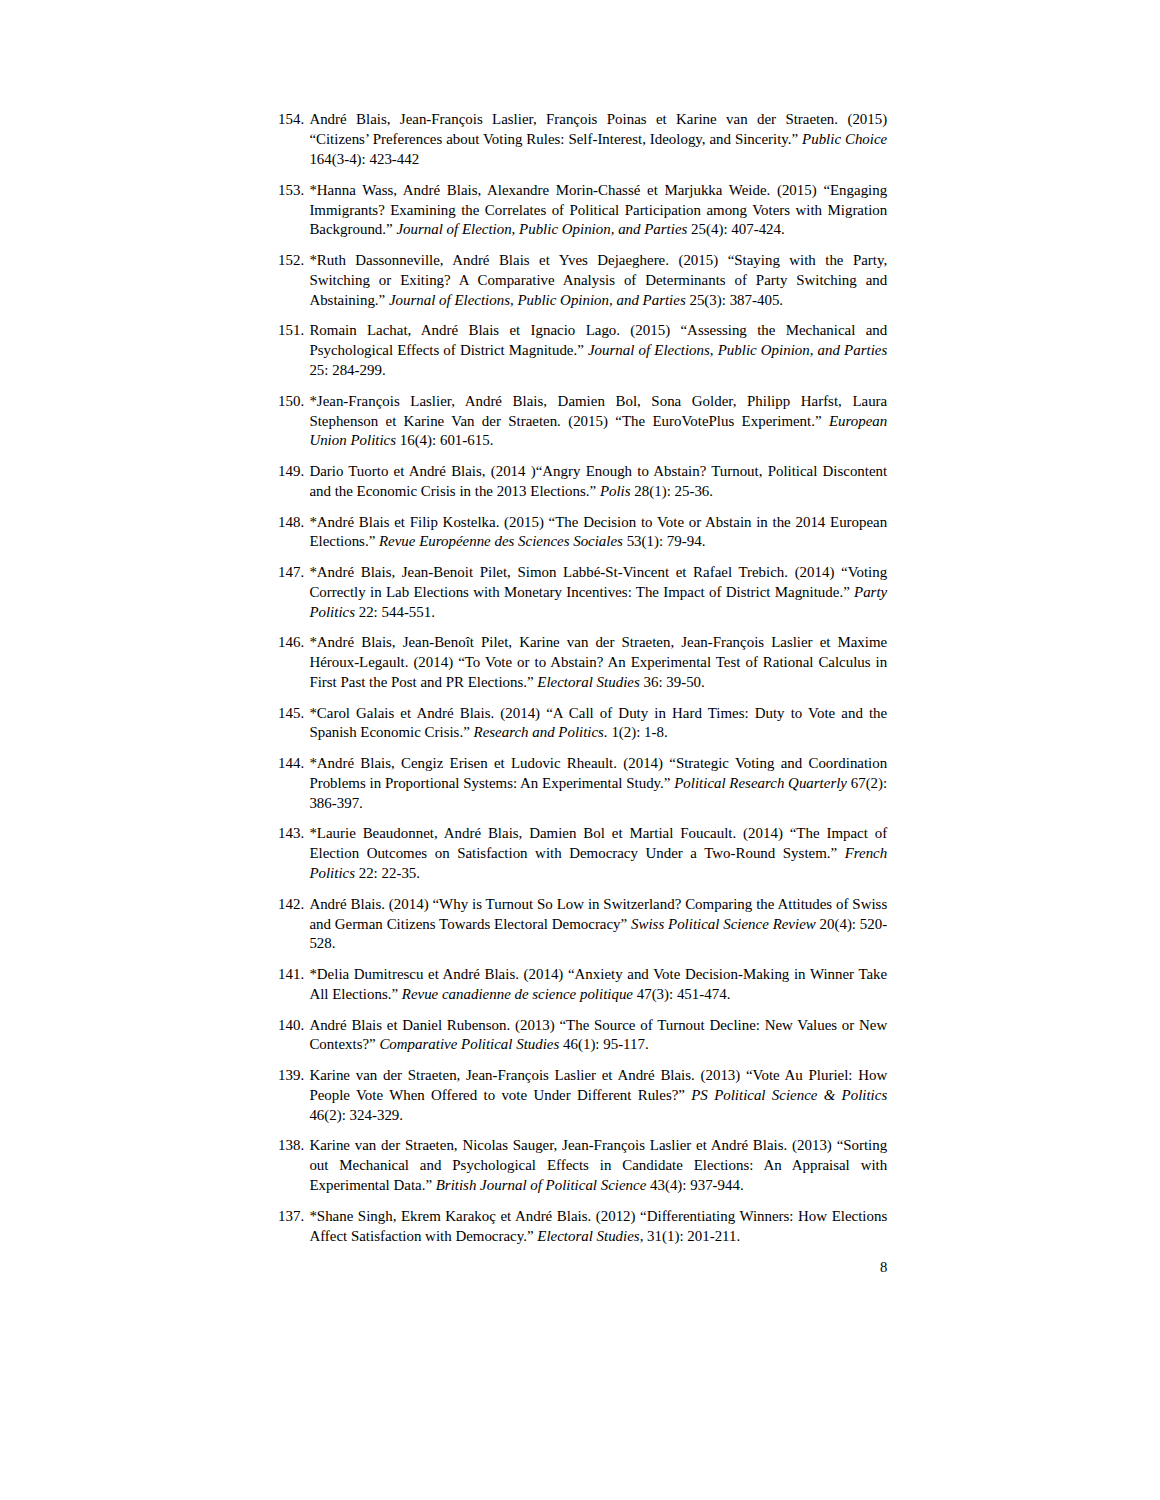154. André Blais, Jean-François Laslier, François Poinas et Karine van der Straeten. (2015) “Citizens’ Preferences about Voting Rules: Self-Interest, Ideology, and Sincerity.” Public Choice 164(3-4): 423-442
153.*Hanna Wass, André Blais, Alexandre Morin-Chassé et Marjukka Weide. (2015) “Engaging Immigrants? Examining the Correlates of Political Participation among Voters with Migration Background.” Journal of Election, Public Opinion, and Parties 25(4): 407-424.
152.*Ruth Dassonneville, André Blais et Yves Dejaeghere. (2015) “Staying with the Party, Switching or Exiting? A Comparative Analysis of Determinants of Party Switching and Abstaining.” Journal of Elections, Public Opinion, and Parties 25(3): 387-405.
151. Romain Lachat, André Blais et Ignacio Lago. (2015) “Assessing the Mechanical and Psychological Effects of District Magnitude.” Journal of Elections, Public Opinion, and Parties 25: 284-299.
150.*Jean-François Laslier, André Blais, Damien Bol, Sona Golder, Philipp Harfst, Laura Stephenson et Karine Van der Straeten. (2015) “The EuroVotePlus Experiment.” European Union Politics 16(4): 601-615.
149. Dario Tuorto et André Blais, (2014 )“Angry Enough to Abstain? Turnout, Political Discontent and the Economic Crisis in the 2013 Elections.” Polis 28(1): 25-36.
148.*André Blais et Filip Kostelka. (2015) “The Decision to Vote or Abstain in the 2014 European Elections.” Revue Européenne des Sciences Sociales 53(1): 79-94.
147.*André Blais, Jean-Benoit Pilet, Simon Labbé-St-Vincent et Rafael Trebich. (2014) “Voting Correctly in Lab Elections with Monetary Incentives: The Impact of District Magnitude.” Party Politics 22: 544-551.
146.*André Blais, Jean-Benoît Pilet, Karine van der Straeten, Jean-François Laslier et Maxime Héroux-Legault. (2014) “To Vote or to Abstain? An Experimental Test of Rational Calculus in First Past the Post and PR Elections.” Electoral Studies 36: 39-50.
145.*Carol Galais et André Blais. (2014) “A Call of Duty in Hard Times: Duty to Vote and the Spanish Economic Crisis.” Research and Politics. 1(2): 1-8.
144.*André Blais, Cengiz Erisen et Ludovic Rheault. (2014) “Strategic Voting and Coordination Problems in Proportional Systems: An Experimental Study.” Political Research Quarterly 67(2): 386-397.
143.*Laurie Beaudonnet, André Blais, Damien Bol et Martial Foucault. (2014) “The Impact of Election Outcomes on Satisfaction with Democracy Under a Two-Round System.” French Politics 22: 22-35.
142. André Blais. (2014) “Why is Turnout So Low in Switzerland? Comparing the Attitudes of Swiss and German Citizens Towards Electoral Democracy” Swiss Political Science Review 20(4): 520-528.
141.*Delia Dumitrescu et André Blais. (2014) “Anxiety and Vote Decision-Making in Winner Take All Elections.” Revue canadienne de science politique 47(3): 451-474.
140. André Blais et Daniel Rubenson. (2013) “The Source of Turnout Decline: New Values or New Contexts?” Comparative Political Studies 46(1): 95-117.
139. Karine van der Straeten, Jean-François Laslier et André Blais. (2013) “Vote Au Pluriel: How People Vote When Offered to vote Under Different Rules?” PS Political Science & Politics 46(2): 324-329.
138. Karine van der Straeten, Nicolas Sauger, Jean-François Laslier et André Blais. (2013) “Sorting out Mechanical and Psychological Effects in Candidate Elections: An Appraisal with Experimental Data.” British Journal of Political Science 43(4): 937-944.
137.*Shane Singh, Ekrem Karakoç et André Blais. (2012) “Differentiating Winners: How Elections Affect Satisfaction with Democracy.” Electoral Studies, 31(1): 201-211.
8